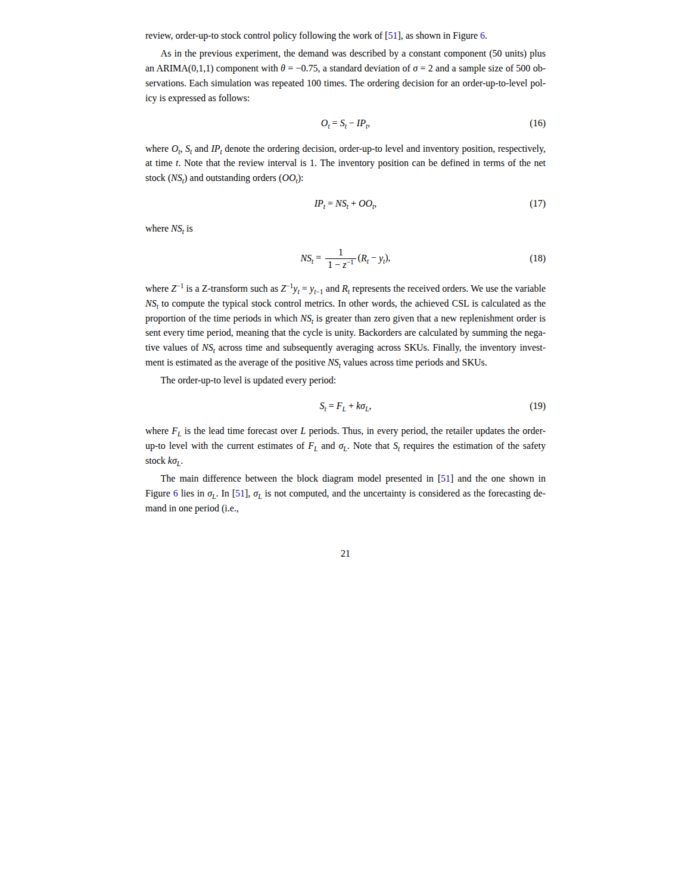review, order-up-to stock control policy following the work of [51], as shown in Figure 6.
As in the previous experiment, the demand was described by a constant component (50 units) plus an ARIMA(0,1,1) component with θ = −0.75, a standard deviation of σ = 2 and a sample size of 500 observations. Each simulation was repeated 100 times. The ordering decision for an order-up-to-level policy is expressed as follows:
Ot = St − IPt,
(16)
where Ot, St and IPt denote the ordering decision, order-up-to level and inventory position, respectively, at time t. Note that the review interval is 1. The inventory position can be defined in terms of the net stock (NSt) and outstanding orders (OOt):
IPt = NSt + OOt,
(17)
where NSt is
NSt = 11 − z−1(Rt − yt),
(18)
where Z−1 is a Z-transform such as Z−1yt = yt−1 and Rt represents the received orders. We use the variable NSt to compute the typical stock control metrics. In other words, the achieved CSL is calculated as the proportion of the time periods in which NSt is greater than zero given that a new replenishment order is sent every time period, meaning that the cycle is unity. Backorders are calculated by summing the negative values of NSt across time and subsequently averaging across SKUs. Finally, the inventory investment is estimated as the average of the positive NSt values across time periods and SKUs.
The order-up-to level is updated every period:
St = FL + kσL,
(19)
where FL is the lead time forecast over L periods. Thus, in every period, the retailer updates the order-up-to level with the current estimates of FL and σL. Note that St requires the estimation of the safety stock kσL.
The main difference between the block diagram model presented in [51] and the one shown in Figure 6 lies in σL. In [51], σL is not computed, and the uncertainty is considered as the forecasting demand in one period (i.e.,
21